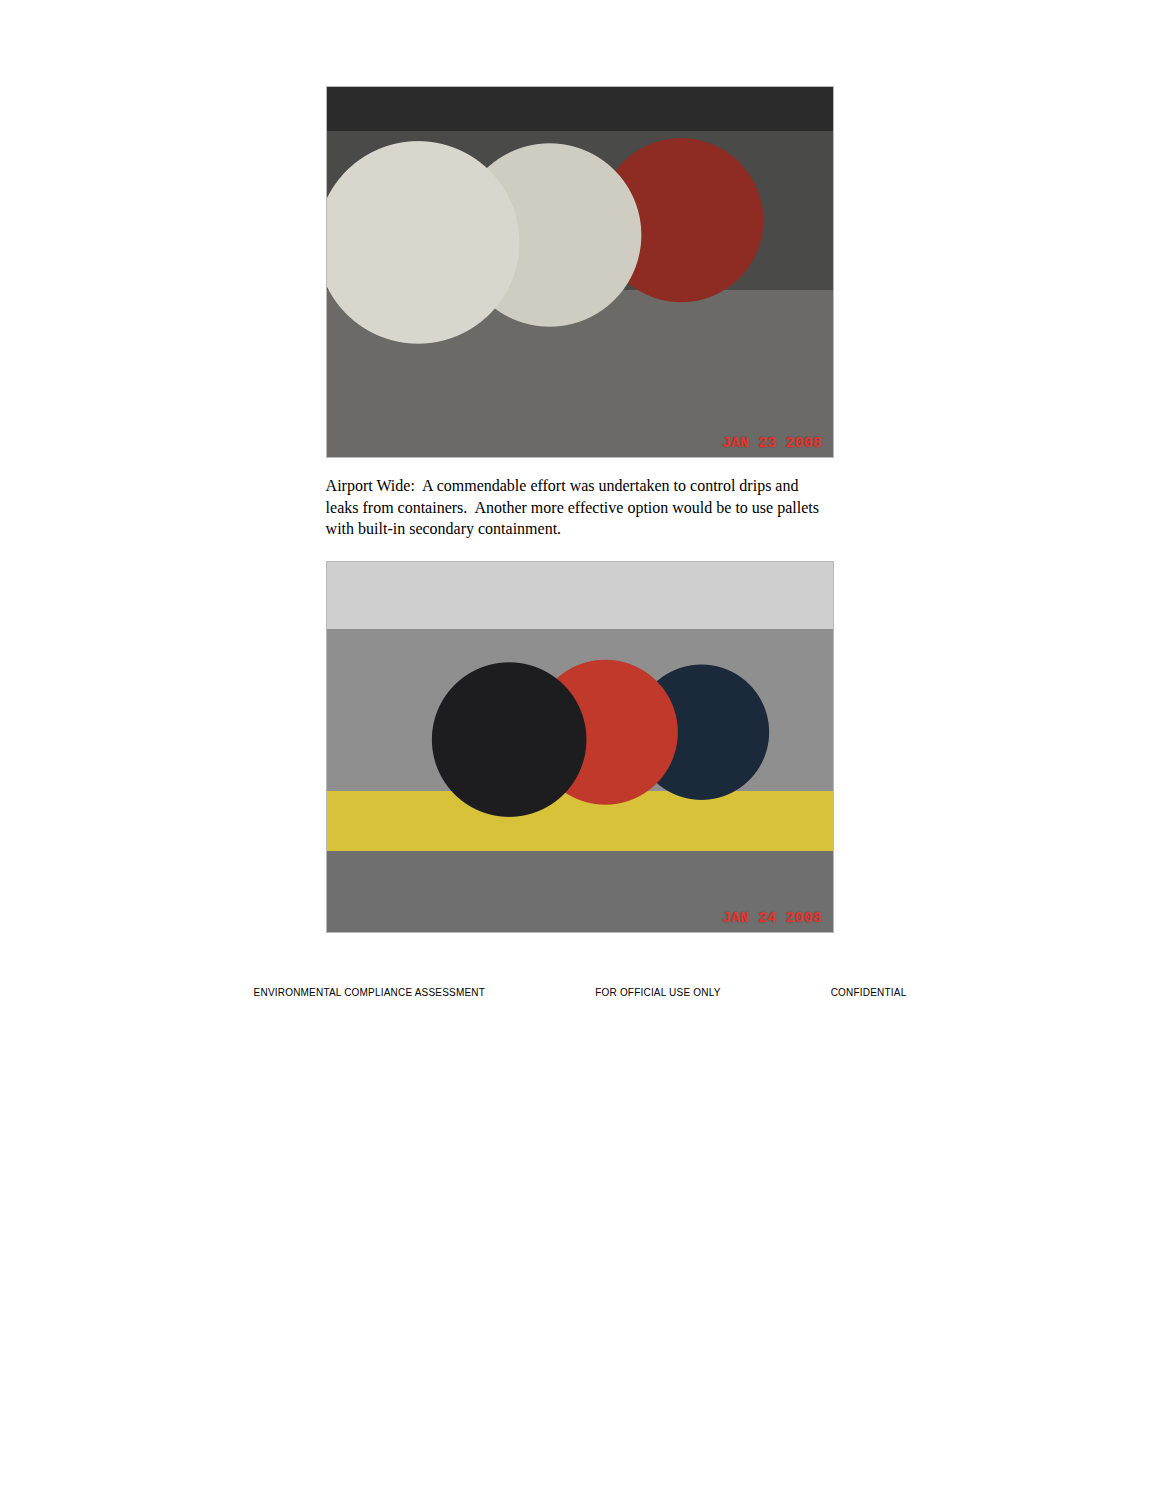JAN 23 2008
Airport Wide: A commendable effort was undertaken to control drips and leaks from containers. Another more effective option would be to use pallets with built-in secondary containment.
JAN 24 2008
ENVIRONMENTAL COMPLIANCE ASSESSMENT
FOR OFFICIAL USE ONLY
CONFIDENTIAL